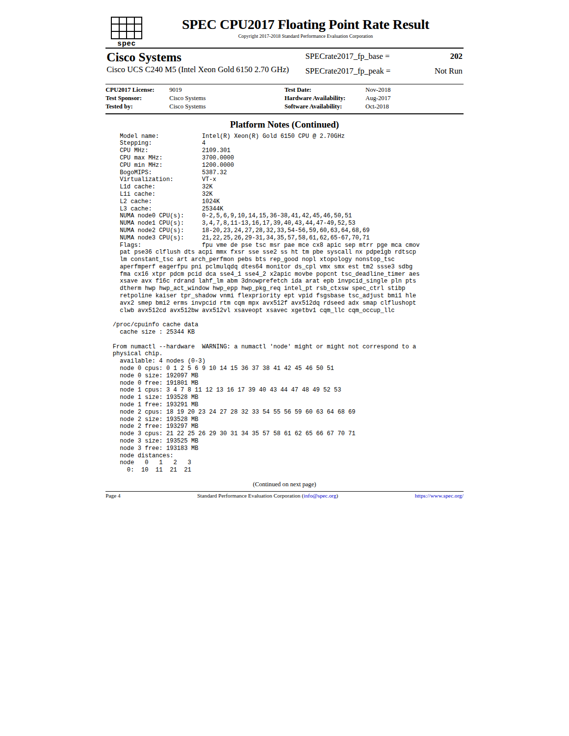spec
SPEC CPU2017 Floating Point Rate Result
Copyright 2017-2018 Standard Performance Evaluation Corporation
Cisco Systems
Cisco UCS C240 M5 (Intel Xeon Gold 6150 2.70 GHz)
SPECrate2017_fp_base = 202
SPECrate2017_fp_peak = Not Run
CPU2017 License: 9019
Test Sponsor: Cisco Systems
Tested by: Cisco Systems
Test Date: Nov-2018
Hardware Availability: Aug-2017
Software Availability: Oct-2018
Platform Notes (Continued)
    Model name:            Intel(R) Xeon(R) Gold 6150 CPU @ 2.70GHz
    Stepping:              4
    CPU MHz:               2109.301
    CPU max MHz:           3700.0000
    CPU min MHz:           1200.0000
    BogoMIPS:              5387.32
    Virtualization:        VT-x
    L1d cache:             32K
    L1i cache:             32K
    L2 cache:              1024K
    L3 cache:              25344K
    NUMA node0 CPU(s):     0-2,5,6,9,10,14,15,36-38,41,42,45,46,50,51
    NUMA node1 CPU(s):     3,4,7,8,11-13,16,17,39,40,43,44,47-49,52,53
    NUMA node2 CPU(s):     18-20,23,24,27,28,32,33,54-56,59,60,63,64,68,69
    NUMA node3 CPU(s):     21,22,25,26,29-31,34,35,57,58,61,62,65-67,70,71
    Flags:                 fpu vme de pse tsc msr pae mce cx8 apic sep mtrr pge mca cmov
    pat pse36 clflush dts acpi mmx fxsr sse sse2 ss ht tm pbe syscall nx pdpe1gb rdtscp
    lm constant_tsc art arch_perfmon pebs bts rep_good nopl xtopology nonstop_tsc
    aperfmperf eagerfpu pni pclmulqdq dtes64 monitor ds_cpl vmx smx est tm2 ssse3 sdbg
    fma cx16 xtpr pdcm pcid dca sse4_1 sse4_2 x2apic movbe popcnt tsc_deadline_timer aes
    xsave avx f16c rdrand lahf_lm abm 3dnowprefetch ida arat epb invpcid_single pln pts
    dtherm hwp hwp_act_window hwp_epp hwp_pkg_req intel_pt rsb_ctxsw spec_ctrl stibp
    retpoline kaiser tpr_shadow vnmi flexpriority ept vpid fsgsbase tsc_adjust bmi1 hle
    avx2 smep bmi2 erms invpcid rtm cqm mpx avx512f avx512dq rdseed adx smap clflushopt
    clwb avx512cd avx512bw avx512vl xsaveopt xsavec xgetbv1 cqm_llc cqm_occup_llc

  /proc/cpuinfo cache data
    cache size : 25344 KB

  From numactl --hardware  WARNING: a numactl 'node' might or might not correspond to a
  physical chip.
    available: 4 nodes (0-3)
    node 0 cpus: 0 1 2 5 6 9 10 14 15 36 37 38 41 42 45 46 50 51
    node 0 size: 192097 MB
    node 0 free: 191801 MB
    node 1 cpus: 3 4 7 8 11 12 13 16 17 39 40 43 44 47 48 49 52 53
    node 1 size: 193528 MB
    node 1 free: 193291 MB
    node 2 cpus: 18 19 20 23 24 27 28 32 33 54 55 56 59 60 63 64 68 69
    node 2 size: 193528 MB
    node 2 free: 193297 MB
    node 3 cpus: 21 22 25 26 29 30 31 34 35 57 58 61 62 65 66 67 70 71
    node 3 size: 193525 MB
    node 3 free: 193183 MB
    node distances:
    node   0   1   2   3
      0:  10  11  21  21
(Continued on next page)
Page 4
Standard Performance Evaluation Corporation (info@spec.org)
https://www.spec.org/